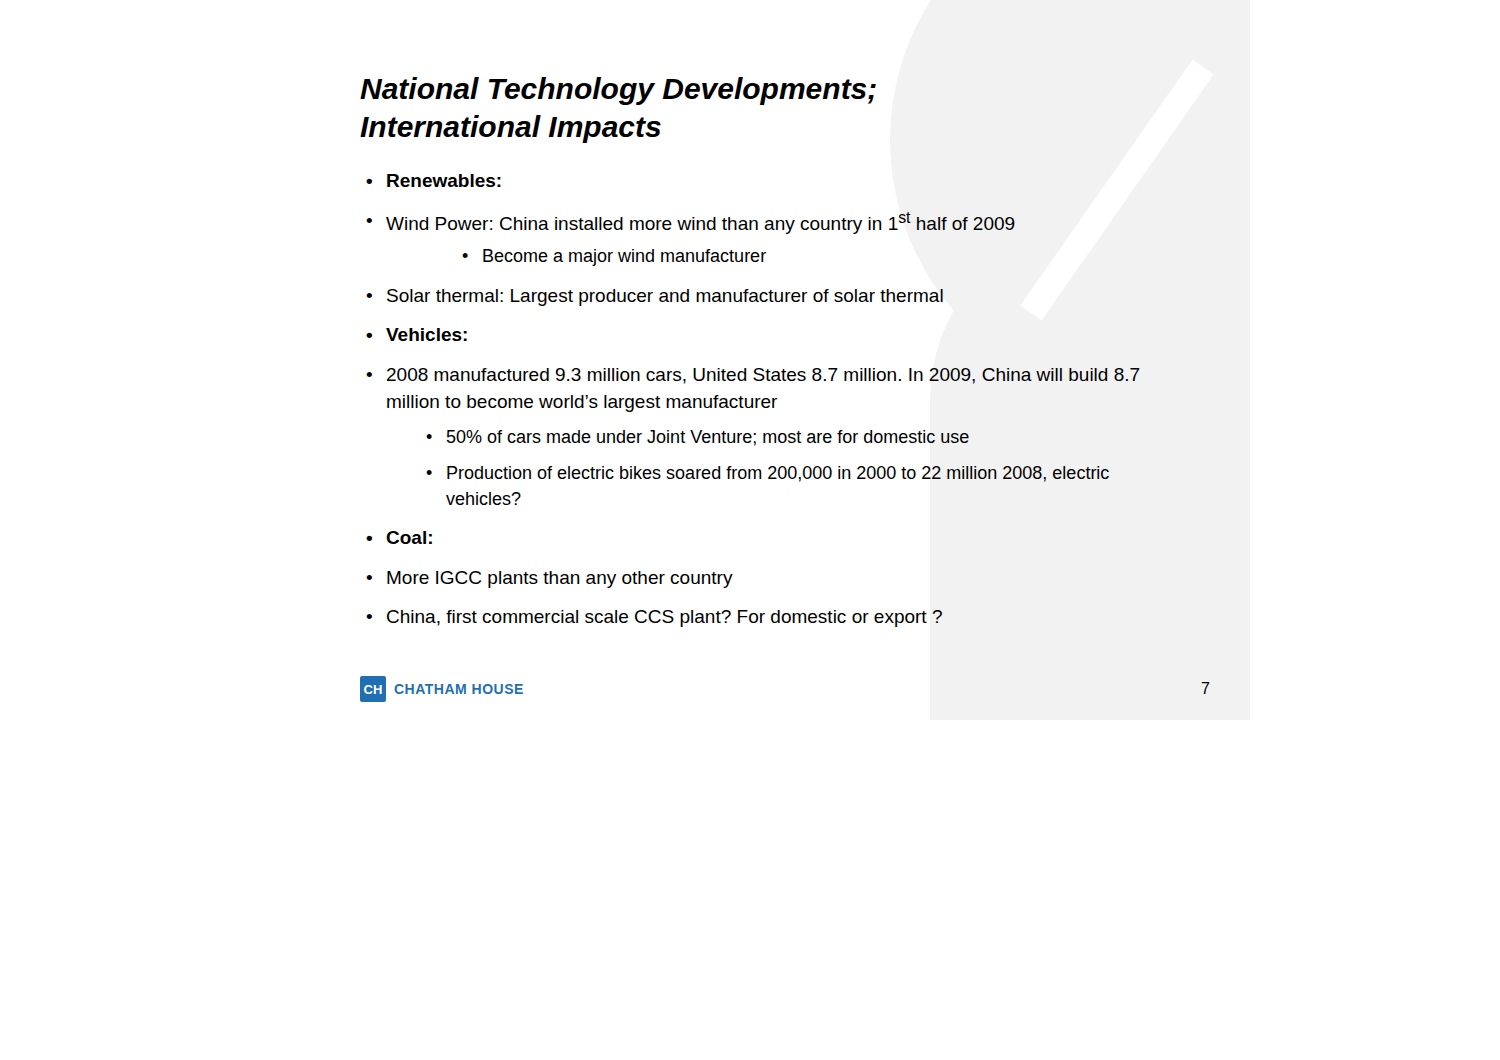National Technology Developments;
International Impacts
Renewables:
Wind Power: China installed more wind than any country in 1st half of 2009
Become a major wind manufacturer
Solar thermal: Largest producer and manufacturer of solar thermal
Vehicles:
2008 manufactured 9.3 million cars, United States 8.7 million. In 2009, China will build 8.7 million to become world’s largest manufacturer
50% of cars made under Joint Venture; most are for domestic use
Production of electric bikes soared from 200,000 in 2000 to 22 million 2008, electric vehicles?
Coal:
More IGCC plants than any other country
China, first commercial scale CCS plant? For domestic or export ?
CH
CHATHAM HOUSE
7